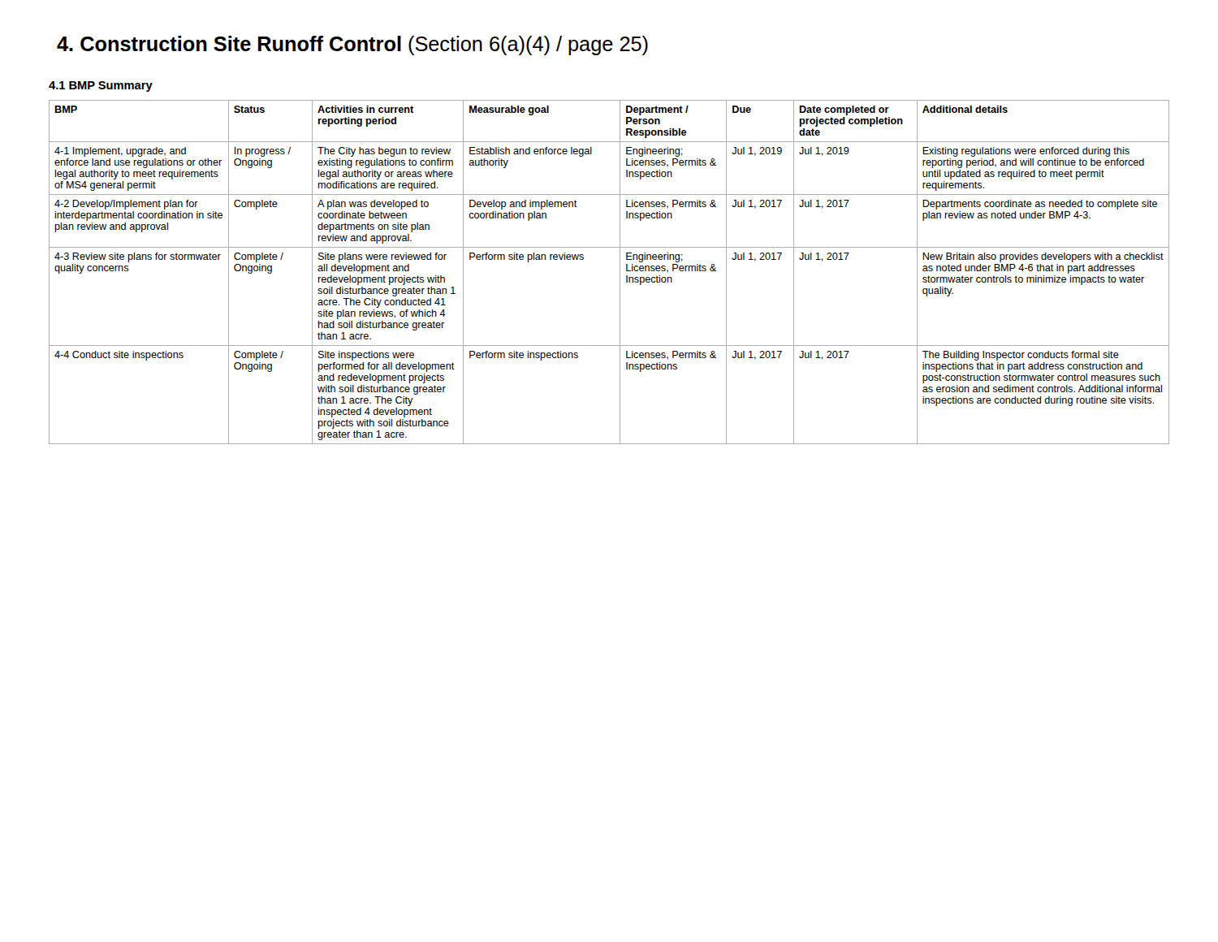4. Construction Site Runoff Control (Section 6(a)(4) / page 25)
4.1 BMP Summary
| BMP | Status | Activities in current reporting period | Measurable goal | Department / Person Responsible | Due | Date completed or projected completion date | Additional details |
| --- | --- | --- | --- | --- | --- | --- | --- |
| 4-1 Implement, upgrade, and enforce land use regulations or other legal authority to meet requirements of MS4 general permit | In progress / Ongoing | The City has begun to review existing regulations to confirm legal authority or areas where modifications are required. | Establish and enforce legal authority | Engineering; Licenses, Permits & Inspection | Jul 1, 2019 | Jul 1, 2019 | Existing regulations were enforced during this reporting period, and will continue to be enforced until updated as required to meet permit requirements. |
| 4-2 Develop/Implement plan for interdepartmental coordination in site plan review and approval | Complete | A plan was developed to coordinate between departments on site plan review and approval. | Develop and implement coordination plan | Licenses, Permits & Inspection | Jul 1, 2017 | Jul 1, 2017 | Departments coordinate as needed to complete site plan review as noted under BMP 4-3. |
| 4-3 Review site plans for stormwater quality concerns | Complete / Ongoing | Site plans were reviewed for all development and redevelopment projects with soil disturbance greater than 1 acre. The City conducted 41 site plan reviews, of which 4 had soil disturbance greater than 1 acre. | Perform site plan reviews | Engineering; Licenses, Permits & Inspection | Jul 1, 2017 | Jul 1, 2017 | New Britain also provides developers with a checklist as noted under BMP 4-6 that in part addresses stormwater controls to minimize impacts to water quality. |
| 4-4 Conduct site inspections | Complete / Ongoing | Site inspections were performed for all development and redevelopment projects with soil disturbance greater than 1 acre. The City inspected 4 development projects with soil disturbance greater than 1 acre. | Perform site inspections | Licenses, Permits & Inspections | Jul 1, 2017 | Jul 1, 2017 | The Building Inspector conducts formal site inspections that in part address construction and post-construction stormwater control measures such as erosion and sediment controls. Additional informal inspections are conducted during routine site visits. |